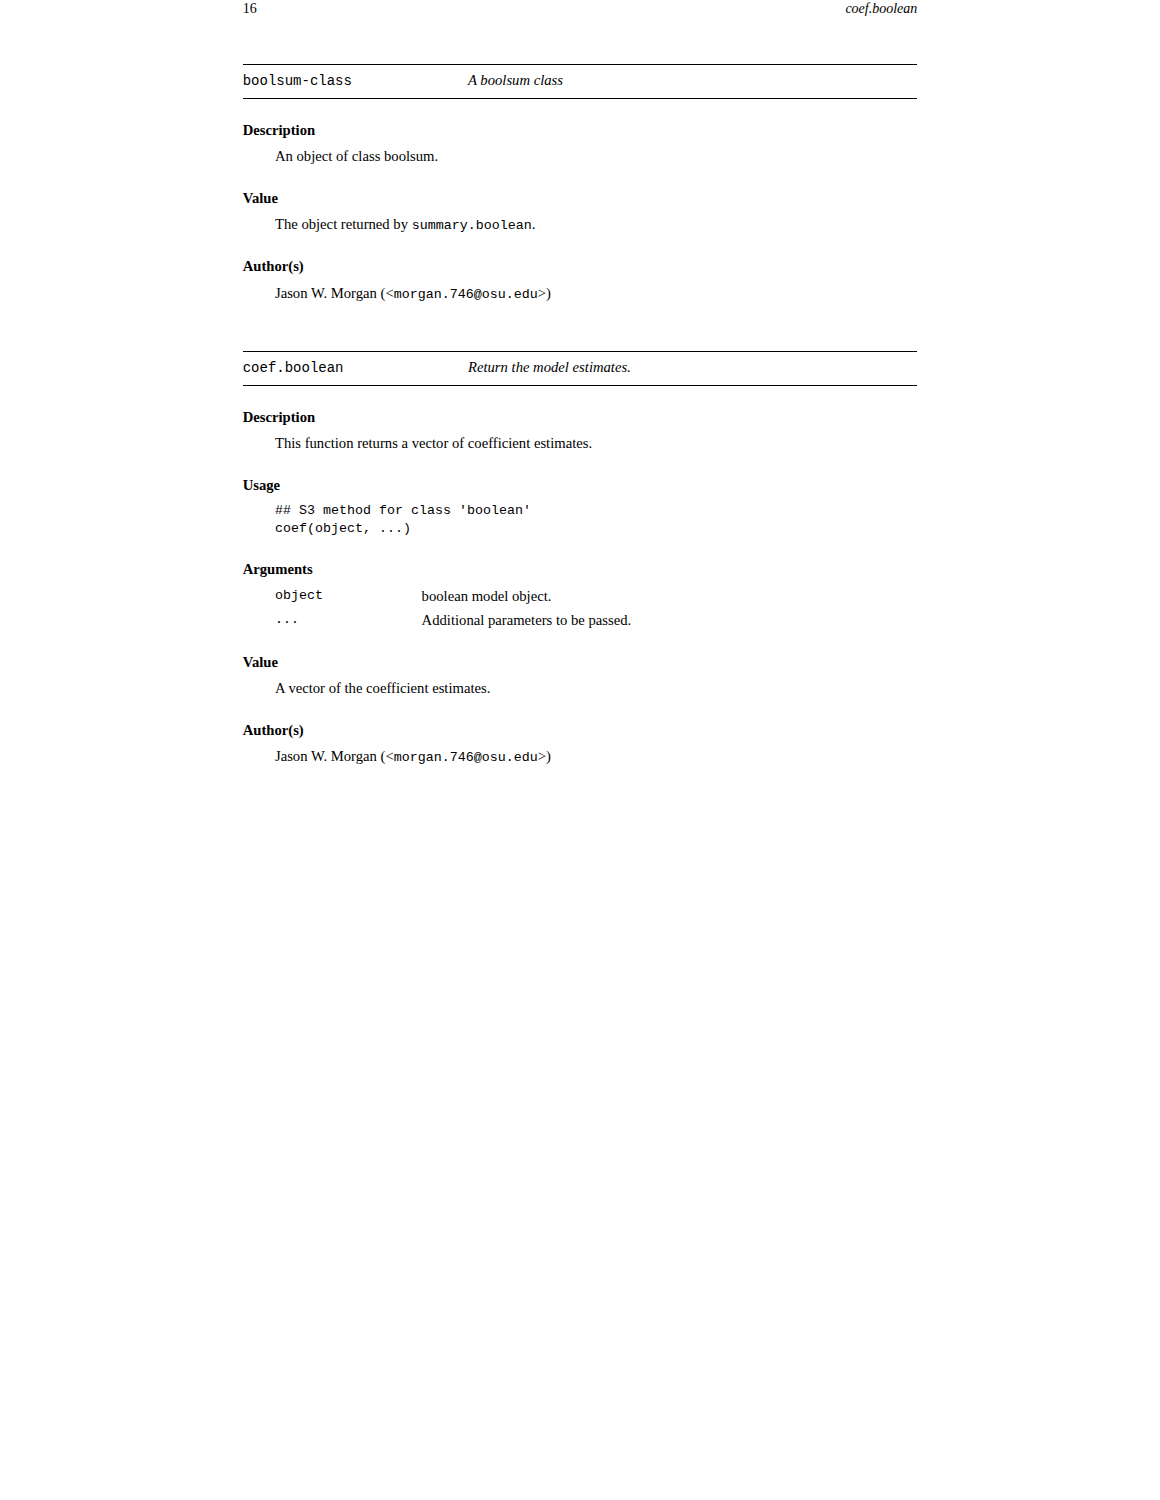16 coef.boolean
boolsum-class A boolsum class
Description
An object of class boolsum.
Value
The object returned by summary.boolean.
Author(s)
Jason W. Morgan (<morgan.746@osu.edu>)
coef.boolean Return the model estimates.
Description
This function returns a vector of coefficient estimates.
Usage
## S3 method for class 'boolean'
coef(object, ...)
Arguments
object
boolean model object.
...
Additional parameters to be passed.
Value
A vector of the coefficient estimates.
Author(s)
Jason W. Morgan (<morgan.746@osu.edu>)